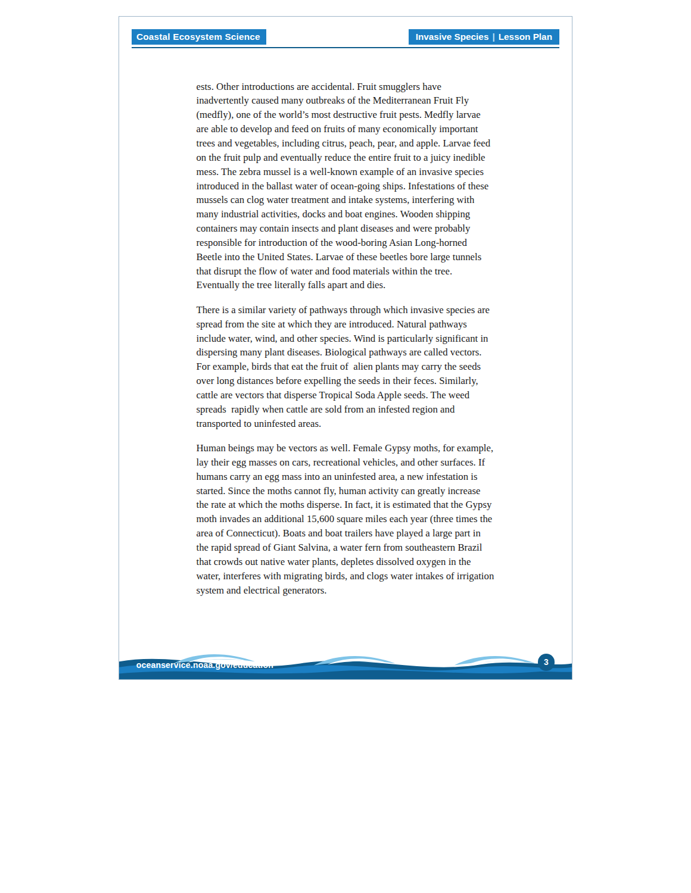Coastal Ecosystem Science
Invasive Species|Lesson Plan
ests. Other introductions are accidental. Fruit smugglers have inadvertently caused many outbreaks of the Mediterranean Fruit Fly (medfly), one of the world’s most destructive fruit pests. Medfly larvae are able to develop and feed on fruits of many economically important trees and vegetables, including citrus, peach, pear, and apple. Larvae feed on the fruit pulp and eventually reduce the entire fruit to a juicy inedible mess. The zebra mussel is a well-known example of an invasive species introduced in the ballast water of ocean-going ships. Infestations of these mussels can clog water treatment and intake systems, interfering with many industrial activities, docks and boat engines. Wooden shipping containers may contain insects and plant diseases and were probably responsible for introduction of the wood-boring Asian Long-horned Beetle into the United States. Larvae of these beetles bore large tunnels that disrupt the flow of water and food materials within the tree. Eventually the tree literally falls apart and dies.
There is a similar variety of pathways through which invasive species are spread from the site at which they are introduced. Natural pathways include water, wind, and other species. Wind is particularly significant in dispersing many plant diseases. Biological pathways are called vectors. For example, birds that eat the fruit of alien plants may carry the seeds over long distances before expelling the seeds in their feces. Similarly, cattle are vectors that disperse Tropical Soda Apple seeds. The weed spreads rapidly when cattle are sold from an infested region and transported to uninfested areas.
Human beings may be vectors as well. Female Gypsy moths, for example, lay their egg masses on cars, recreational vehicles, and other surfaces. If humans carry an egg mass into an uninfested area, a new infestation is started. Since the moths cannot fly, human activity can greatly increase the rate at which the moths disperse. In fact, it is estimated that the Gypsy moth invades an additional 15,600 square miles each year (three times the area of Connecticut). Boats and boat trailers have played a large part in the rapid spread of Giant Salvina, a water fern from southeastern Brazil that crowds out native water plants, depletes dissolved oxygen in the water, interferes with migrating birds, and clogs water intakes of irrigation system and electrical generators.
oceanservice.noaa.gov/education
3